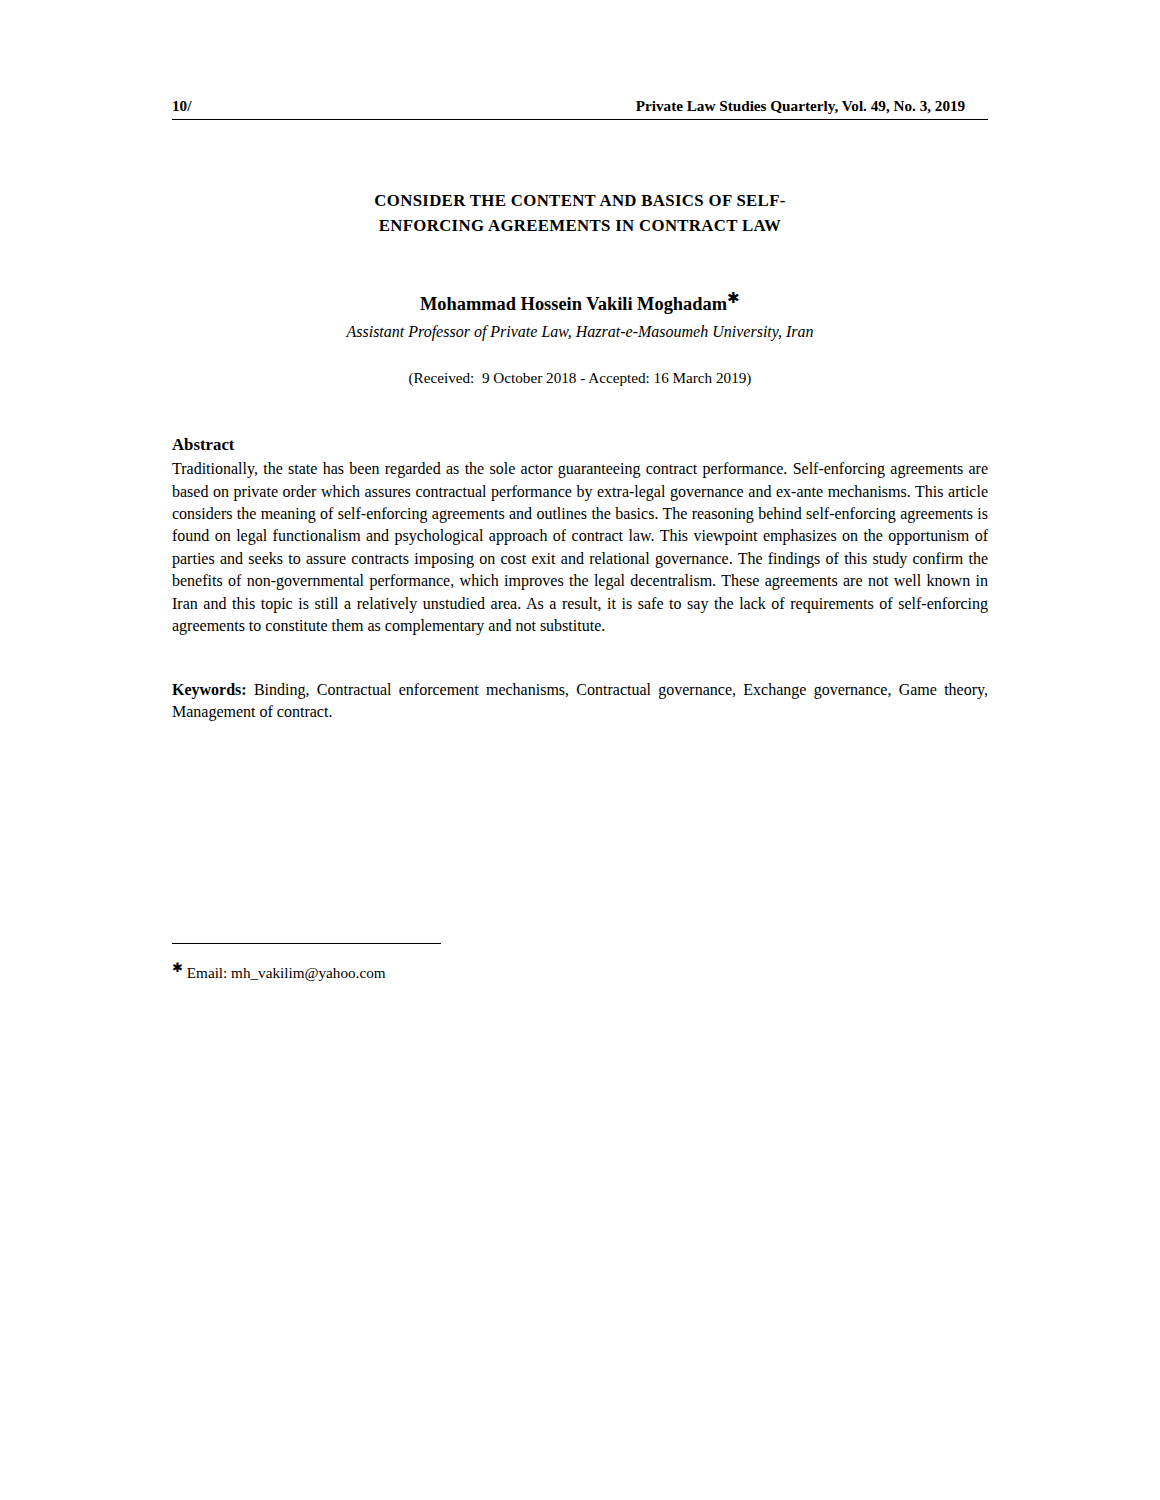10/ Private Law Studies Quarterly, Vol. 49, No. 3, 2019
Consider the Content and Basics of Self-
Enforcing Agreements in Contract Law
Mohammad Hossein Vakili Moghadam✱
Assistant Professor of Private Law, Hazrat-e-Masoumeh University, Iran
(Received: 9 October 2018 - Accepted: 16 March 2019)
Abstract
Traditionally, the state has been regarded as the sole actor guaranteeing contract performance. Self-enforcing agreements are based on private order which assures contractual performance by extra-legal governance and ex-ante mechanisms. This article considers the meaning of self-enforcing agreements and outlines the basics. The reasoning behind self-enforcing agreements is found on legal functionalism and psychological approach of contract law. This viewpoint emphasizes on the opportunism of parties and seeks to assure contracts imposing on cost exit and relational governance. The findings of this study confirm the benefits of non-governmental performance, which improves the legal decentralism. These agreements are not well known in Iran and this topic is still a relatively unstudied area. As a result, it is safe to say the lack of requirements of self-enforcing agreements to constitute them as complementary and not substitute.
Keywords: Binding, Contractual enforcement mechanisms, Contractual governance, Exchange governance, Game theory, Management of contract.
✱ Email: mh_vakilim@yahoo.com